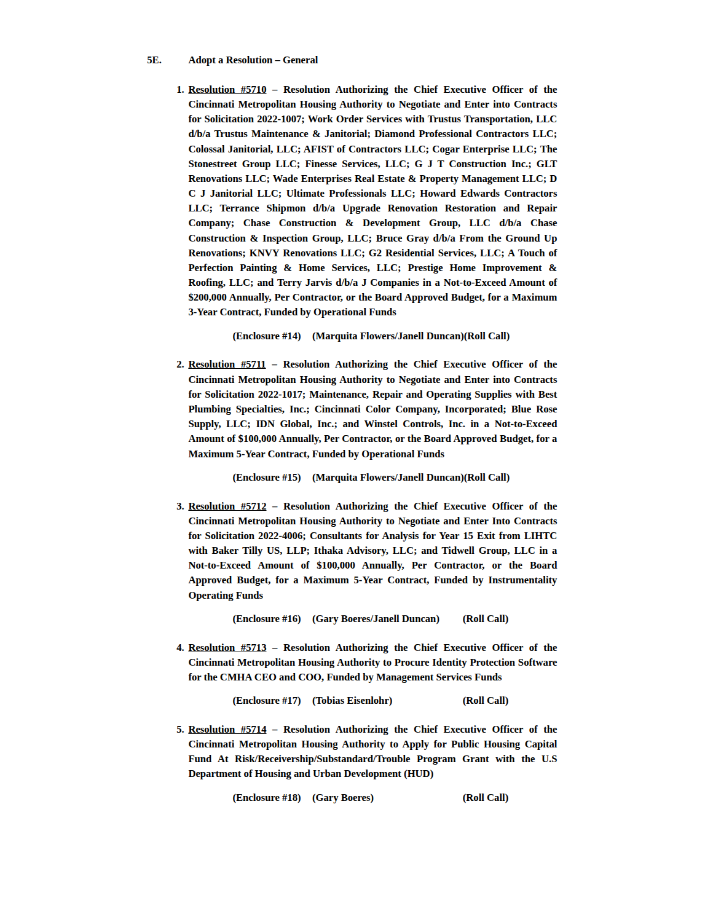5E. Adopt a Resolution – General
1.
Resolution #5710 – Resolution Authorizing the Chief Executive Officer of the Cincinnati Metropolitan Housing Authority to Negotiate and Enter into Contracts for Solicitation 2022-1007; Work Order Services with Trustus Transportation, LLC d/b/a Trustus Maintenance & Janitorial; Diamond Professional Contractors LLC; Colossal Janitorial, LLC; AFIST of Contractors LLC; Cogar Enterprise LLC; The Stonestreet Group LLC; Finesse Services, LLC; G J T Construction Inc.; GLT Renovations LLC; Wade Enterprises Real Estate & Property Management LLC; D C J Janitorial LLC; Ultimate Professionals LLC; Howard Edwards Contractors LLC; Terrance Shipmon d/b/a Upgrade Renovation Restoration and Repair Company; Chase Construction & Development Group, LLC d/b/a Chase Construction & Inspection Group, LLC; Bruce Gray d/b/a From the Ground Up Renovations; KNVY Renovations LLC; G2 Residential Services, LLC; A Touch of Perfection Painting & Home Services, LLC; Prestige Home Improvement & Roofing, LLC; and Terry Jarvis d/b/a J Companies in a Not-to-Exceed Amount of $200,000 Annually, Per Contractor, or the Board Approved Budget, for a Maximum 3-Year Contract, Funded by Operational Funds
(Enclosure #14)(Marquita Flowers/Janell Duncan)(Roll Call)
2.
Resolution #5711 – Resolution Authorizing the Chief Executive Officer of the Cincinnati Metropolitan Housing Authority to Negotiate and Enter into Contracts for Solicitation 2022-1017; Maintenance, Repair and Operating Supplies with Best Plumbing Specialties, Inc.; Cincinnati Color Company, Incorporated; Blue Rose Supply, LLC; IDN Global, Inc.; and Winstel Controls, Inc. in a Not-to-Exceed Amount of $100,000 Annually, Per Contractor, or the Board Approved Budget, for a Maximum 5-Year Contract, Funded by Operational Funds
(Enclosure #15)(Marquita Flowers/Janell Duncan)(Roll Call)
3.
Resolution #5712 – Resolution Authorizing the Chief Executive Officer of the Cincinnati Metropolitan Housing Authority to Negotiate and Enter Into Contracts for Solicitation 2022-4006; Consultants for Analysis for Year 15 Exit from LIHTC with Baker Tilly US, LLP; Ithaka Advisory, LLC; and Tidwell Group, LLC in a Not-to-Exceed Amount of $100,000 Annually, Per Contractor, or the Board Approved Budget, for a Maximum 5-Year Contract, Funded by Instrumentality Operating Funds
(Enclosure #16)(Gary Boeres/Janell Duncan)(Roll Call)
4.
Resolution #5713 – Resolution Authorizing the Chief Executive Officer of the Cincinnati Metropolitan Housing Authority to Procure Identity Protection Software for the CMHA CEO and COO, Funded by Management Services Funds
(Enclosure #17)(Tobias Eisenlohr)(Roll Call)
5.
Resolution #5714 – Resolution Authorizing the Chief Executive Officer of the Cincinnati Metropolitan Housing Authority to Apply for Public Housing Capital Fund At Risk/Receivership/Substandard/Trouble Program Grant with the U.S Department of Housing and Urban Development (HUD)
(Enclosure #18)(Gary Boeres)(Roll Call)